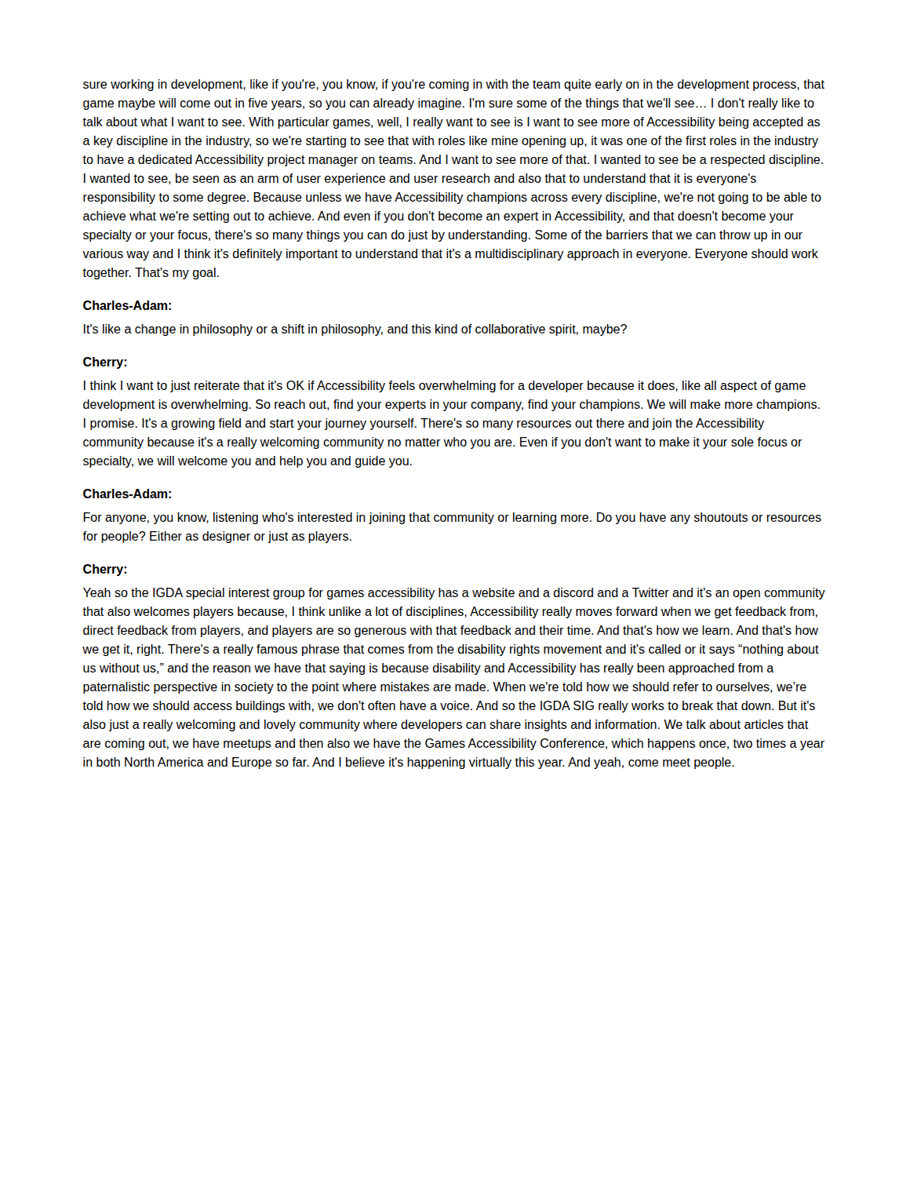sure working in development, like if you're, you know, if you're coming in with the team quite early on in the development process, that game maybe will come out in five years, so you can already imagine. I'm sure some of the things that we'll see… I don't really like to talk about what I want to see. With particular games, well, I really want to see is I want to see more of Accessibility being accepted as a key discipline in the industry, so we're starting to see that with roles like mine opening up, it was one of the first roles in the industry to have a dedicated Accessibility project manager on teams. And I want to see more of that. I wanted to see be a respected discipline. I wanted to see, be seen as an arm of user experience and user research and also that to understand that it is everyone's responsibility to some degree. Because unless we have Accessibility champions across every discipline, we're not going to be able to achieve what we're setting out to achieve. And even if you don't become an expert in Accessibility, and that doesn't become your specialty or your focus, there's so many things you can do just by understanding. Some of the barriers that we can throw up in our various way and I think it's definitely important to understand that it's a multidisciplinary approach in everyone. Everyone should work together. That's my goal.
Charles-Adam:
It's like a change in philosophy or a shift in philosophy, and this kind of collaborative spirit, maybe?
Cherry:
I think I want to just reiterate that it's OK if Accessibility feels overwhelming for a developer because it does, like all aspect of game development is overwhelming. So reach out, find your experts in your company, find your champions. We will make more champions. I promise. It's a growing field and start your journey yourself. There's so many resources out there and join the Accessibility community because it's a really welcoming community no matter who you are. Even if you don't want to make it your sole focus or specialty, we will welcome you and help you and guide you.
Charles-Adam:
For anyone, you know, listening who's interested in joining that community or learning more. Do you have any shoutouts or resources for people? Either as designer or just as players.
Cherry:
Yeah so the IGDA special interest group for games accessibility has a website and a discord and a Twitter and it's an open community that also welcomes players because, I think unlike a lot of disciplines, Accessibility really moves forward when we get feedback from, direct feedback from players, and players are so generous with that feedback and their time. And that's how we learn. And that's how we get it, right. There's a really famous phrase that comes from the disability rights movement and it's called or it says “nothing about us without us,” and the reason we have that saying is because disability and Accessibility has really been approached from a paternalistic perspective in society to the point where mistakes are made. When we're told how we should refer to ourselves, we’re told how we should access buildings with, we don't often have a voice. And so the IGDA SIG really works to break that down. But it's also just a really welcoming and lovely community where developers can share insights and information. We talk about articles that are coming out, we have meetups and then also we have the Games Accessibility Conference, which happens once, two times a year in both North America and Europe so far. And I believe it's happening virtually this year. And yeah, come meet people.